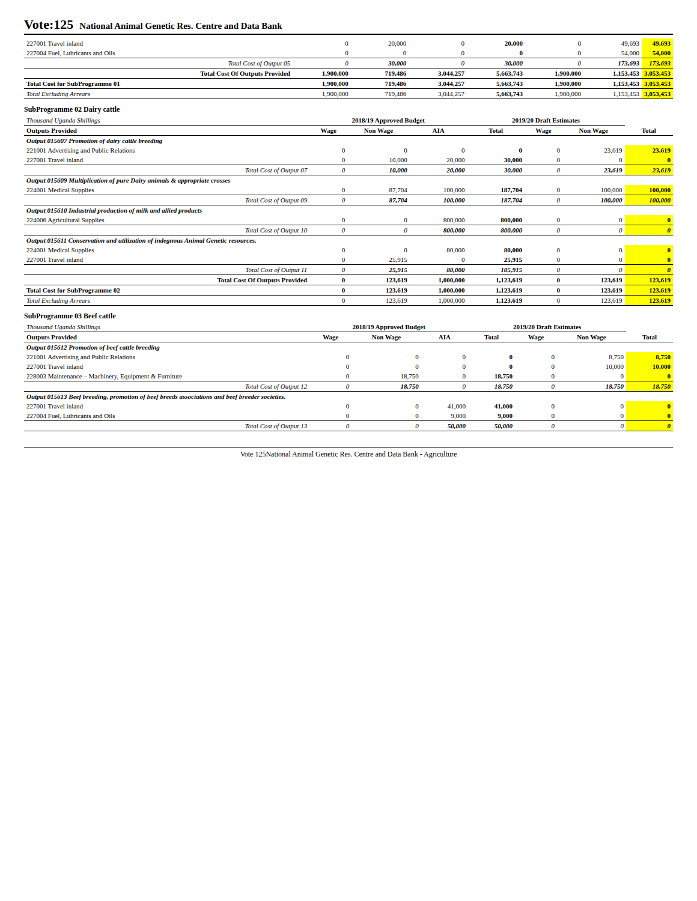Vote:125 National Animal Genetic Res. Centre and Data Bank
| 227001 Travel inland | 0 | 20,000 | 0 | 20,000 | 0 | 49,693 | 49,693 |
| 227004 Fuel, Lubricants and Oils | 0 | 0 | 0 | 0 | 0 | 54,000 | 54,000 |
| Total Cost of Output 05 | 0 | 30,000 | 0 | 30,000 | 0 | 173,693 | 173,693 |
| Total Cost Of Outputs Provided | 1,900,000 | 719,486 | 3,044,257 | 5,663,743 | 1,900,000 | 1,153,453 | 3,053,453 |
| Total Cost for SubProgramme 01 | 1,900,000 | 719,486 | 3,044,257 | 5,663,743 | 1,900,000 | 1,153,453 | 3,053,453 |
| Total Excluding Arrears | 1,900,000 | 719,486 | 3,044,257 | 5,663,743 | 1,900,000 | 1,153,453 | 3,053,453 |
SubProgramme 02 Dairy cattle
| Thousand Uganda Shillings | 2018/19 Approved Budget | 2019/20 Draft Estimates |
| Outputs Provided | Wage | Non Wage | AIA | Total | Wage | Non Wage | Total |
| Output 015607 Promotion of dairy cattle breeding |
| 221001 Advertising and Public Relations | 0 | 0 | 0 | 0 | 0 | 23,619 | 23,619 |
| 227001 Travel inland | 0 | 10,000 | 20,000 | 30,000 | 0 | 0 | 0 |
| Total Cost of Output 07 | 0 | 10,000 | 20,000 | 30,000 | 0 | 23,619 | 23,619 |
| Output 015609 Multiplication of pure Dairy animals & appropriate crosses |
| 224001 Medical Supplies | 0 | 87,704 | 100,000 | 187,704 | 0 | 100,000 | 100,000 |
| Total Cost of Output 09 | 0 | 87,704 | 100,000 | 187,704 | 0 | 100,000 | 100,000 |
| Output 015610 Industrial production of milk and allied products |
| 224006 Agricultural Supplies | 0 | 0 | 800,000 | 800,000 | 0 | 0 | 0 |
| Total Cost of Output 10 | 0 | 0 | 800,000 | 800,000 | 0 | 0 | 0 |
| Output 015611 Conservation and utilization of indegnous Animal Genetic resources. |
| 224001 Medical Supplies | 0 | 0 | 80,000 | 80,000 | 0 | 0 | 0 |
| 227001 Travel inland | 0 | 25,915 | 0 | 25,915 | 0 | 0 | 0 |
| Total Cost of Output 11 | 0 | 25,915 | 80,000 | 105,915 | 0 | 0 | 0 |
| Total Cost Of Outputs Provided | 0 | 123,619 | 1,000,000 | 1,123,619 | 0 | 123,619 | 123,619 |
| Total Cost for SubProgramme 02 | 0 | 123,619 | 1,000,000 | 1,123,619 | 0 | 123,619 | 123,619 |
| Total Excluding Arrears | 0 | 123,619 | 1,000,000 | 1,123,619 | 0 | 123,619 | 123,619 |
SubProgramme 03 Beef cattle
| Thousand Uganda Shillings | 2018/19 Approved Budget | 2019/20 Draft Estimates |
| Outputs Provided | Wage | Non Wage | AIA | Total | Wage | Non Wage | Total |
| Output 015612 Promotion of beef cattle breeding |
| 221001 Advertising and Public Relations | 0 | 0 | 0 | 0 | 0 | 8,750 | 8,750 |
| 227001 Travel inland | 0 | 0 | 0 | 0 | 0 | 10,000 | 10,000 |
| 228003 Maintenance – Machinery, Equipment & Furniture | 0 | 18,750 | 0 | 18,750 | 0 | 0 | 0 |
| Total Cost of Output 12 | 0 | 18,750 | 0 | 18,750 | 0 | 18,750 | 18,750 |
| Output 015613 Beef breeding, promotion of beef breeds associations and beef breeder societies. |
| 227001 Travel inland | 0 | 0 | 41,000 | 41,000 | 0 | 0 | 0 |
| 227004 Fuel, Lubricants and Oils | 0 | 0 | 9,000 | 9,000 | 0 | 0 | 0 |
| Total Cost of Output 13 | 0 | 0 | 50,000 | 50,000 | 0 | 0 | 0 |
Vote 125National Animal Genetic Res. Centre and Data Bank - Agriculture